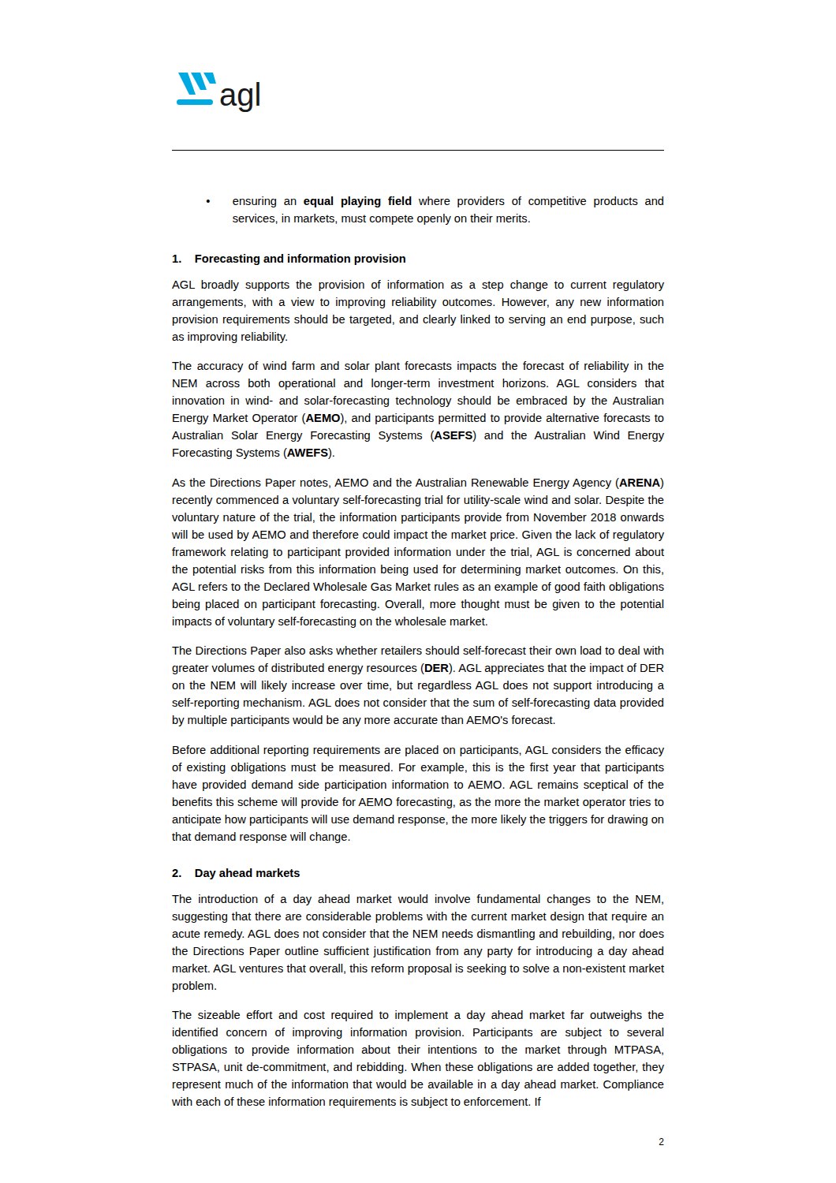agl
ensuring an equal playing field where providers of competitive products and services, in markets, must compete openly on their merits.
1. Forecasting and information provision
AGL broadly supports the provision of information as a step change to current regulatory arrangements, with a view to improving reliability outcomes. However, any new information provision requirements should be targeted, and clearly linked to serving an end purpose, such as improving reliability.
The accuracy of wind farm and solar plant forecasts impacts the forecast of reliability in the NEM across both operational and longer-term investment horizons. AGL considers that innovation in wind- and solar-forecasting technology should be embraced by the Australian Energy Market Operator (AEMO), and participants permitted to provide alternative forecasts to Australian Solar Energy Forecasting Systems (ASEFS) and the Australian Wind Energy Forecasting Systems (AWEFS).
As the Directions Paper notes, AEMO and the Australian Renewable Energy Agency (ARENA) recently commenced a voluntary self-forecasting trial for utility-scale wind and solar. Despite the voluntary nature of the trial, the information participants provide from November 2018 onwards will be used by AEMO and therefore could impact the market price. Given the lack of regulatory framework relating to participant provided information under the trial, AGL is concerned about the potential risks from this information being used for determining market outcomes. On this, AGL refers to the Declared Wholesale Gas Market rules as an example of good faith obligations being placed on participant forecasting. Overall, more thought must be given to the potential impacts of voluntary self-forecasting on the wholesale market.
The Directions Paper also asks whether retailers should self-forecast their own load to deal with greater volumes of distributed energy resources (DER). AGL appreciates that the impact of DER on the NEM will likely increase over time, but regardless AGL does not support introducing a self-reporting mechanism. AGL does not consider that the sum of self-forecasting data provided by multiple participants would be any more accurate than AEMO's forecast.
Before additional reporting requirements are placed on participants, AGL considers the efficacy of existing obligations must be measured. For example, this is the first year that participants have provided demand side participation information to AEMO. AGL remains sceptical of the benefits this scheme will provide for AEMO forecasting, as the more the market operator tries to anticipate how participants will use demand response, the more likely the triggers for drawing on that demand response will change.
2. Day ahead markets
The introduction of a day ahead market would involve fundamental changes to the NEM, suggesting that there are considerable problems with the current market design that require an acute remedy. AGL does not consider that the NEM needs dismantling and rebuilding, nor does the Directions Paper outline sufficient justification from any party for introducing a day ahead market. AGL ventures that overall, this reform proposal is seeking to solve a non-existent market problem.
The sizeable effort and cost required to implement a day ahead market far outweighs the identified concern of improving information provision. Participants are subject to several obligations to provide information about their intentions to the market through MTPASA, STPASA, unit de-commitment, and rebidding. When these obligations are added together, they represent much of the information that would be available in a day ahead market. Compliance with each of these information requirements is subject to enforcement. If
2